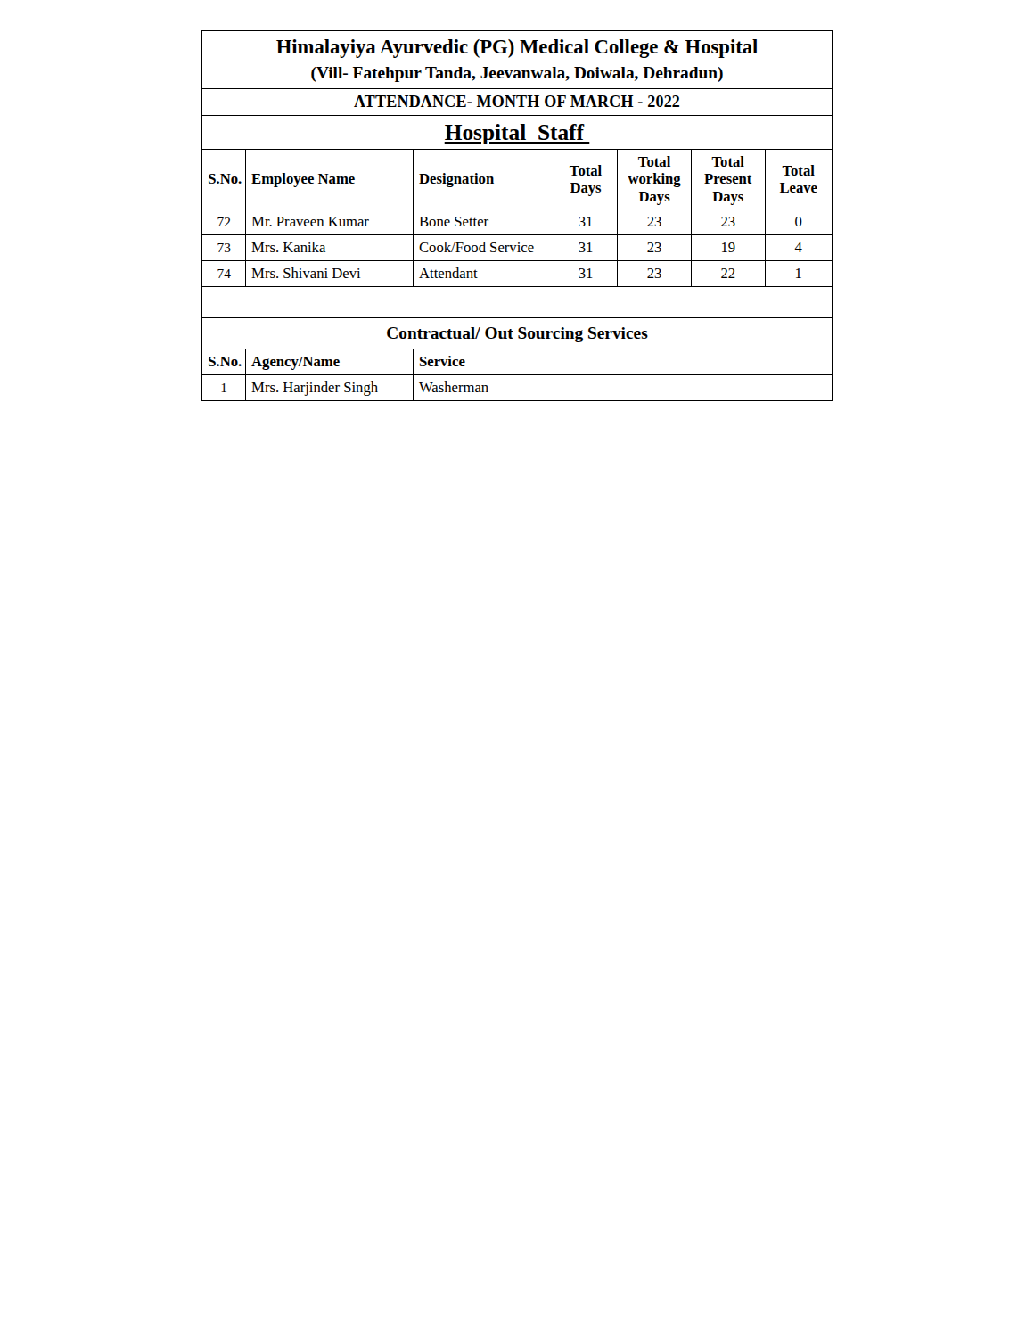| Himalayiya Ayurvedic (PG) Medical College & Hospital (Vill- Fatehpur Tanda, Jeevanwala, Doiwala, Dehradun) |
| ATTENDANCE- MONTH OF MARCH - 2022 |
| Hospital Staff |
| S.No. | Employee Name | Designation | Total Days | Total working Days | Total Present Days | Total Leave |
| 72 | Mr. Praveen Kumar | Bone Setter | 31 | 23 | 23 | 0 |
| 73 | Mrs. Kanika | Cook/Food Service | 31 | 23 | 19 | 4 |
| 74 | Mrs. Shivani Devi | Attendant | 31 | 23 | 22 | 1 |
| Contractual/ Out Sourcing Services |
| S.No. | Agency/Name | Service | |
| 1 | Mrs. Harjinder Singh | Washerman | |